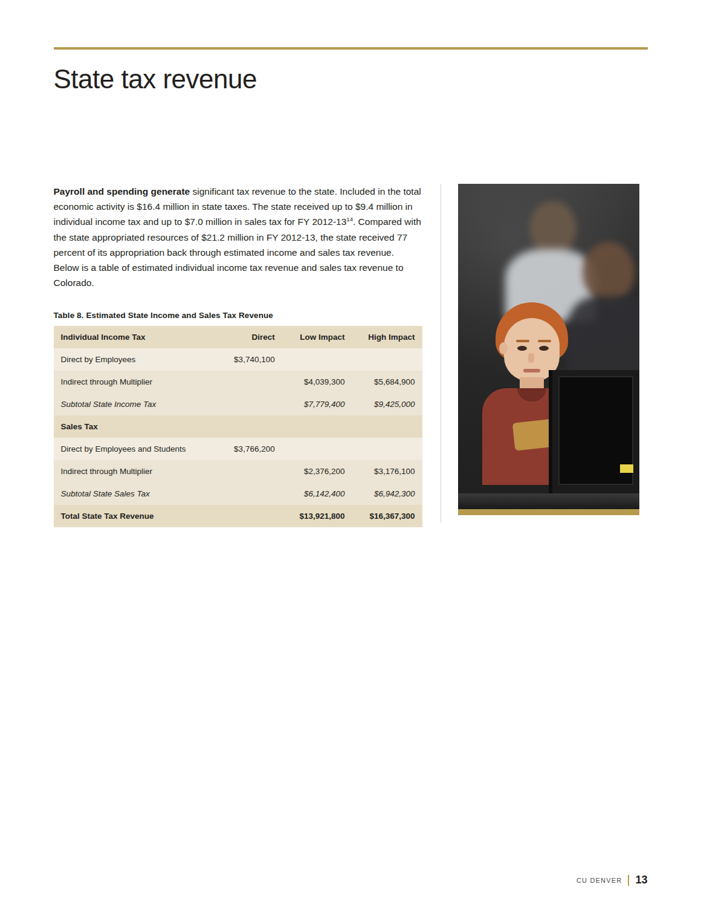State tax revenue
Payroll and spending generate significant tax revenue to the state. Included in the total economic activity is $16.4 million in state taxes. The state received up to $9.4 million in individual income tax and up to $7.0 million in sales tax for FY 2012-1314. Compared with the state appropriated resources of $21.2 million in FY 2012-13, the state received 77 percent of its appropriation back through estimated income and sales tax revenue. Below is a table of estimated individual income tax revenue and sales tax revenue to Colorado.
Table 8. Estimated State Income and Sales Tax Revenue
| Individual Income Tax | Direct | Low Impact | High Impact |
| --- | --- | --- | --- |
| Direct by Employees | $3,740,100 | | |
| Indirect through Multiplier | | $4,039,300 | $5,684,900 |
| Subtotal State Income Tax | | $7,779,400 | $9,425,000 |
| Sales Tax | | | |
| Direct by Employees and Students | $3,766,200 | | |
| Indirect through Multiplier | | $2,376,200 | $3,176,100 |
| Subtotal State Sales Tax | | $6,142,400 | $6,942,300 |
| Total State Tax Revenue | | $13,921,800 | $16,367,300 |
MITSUBISHI
CU DENVER 13